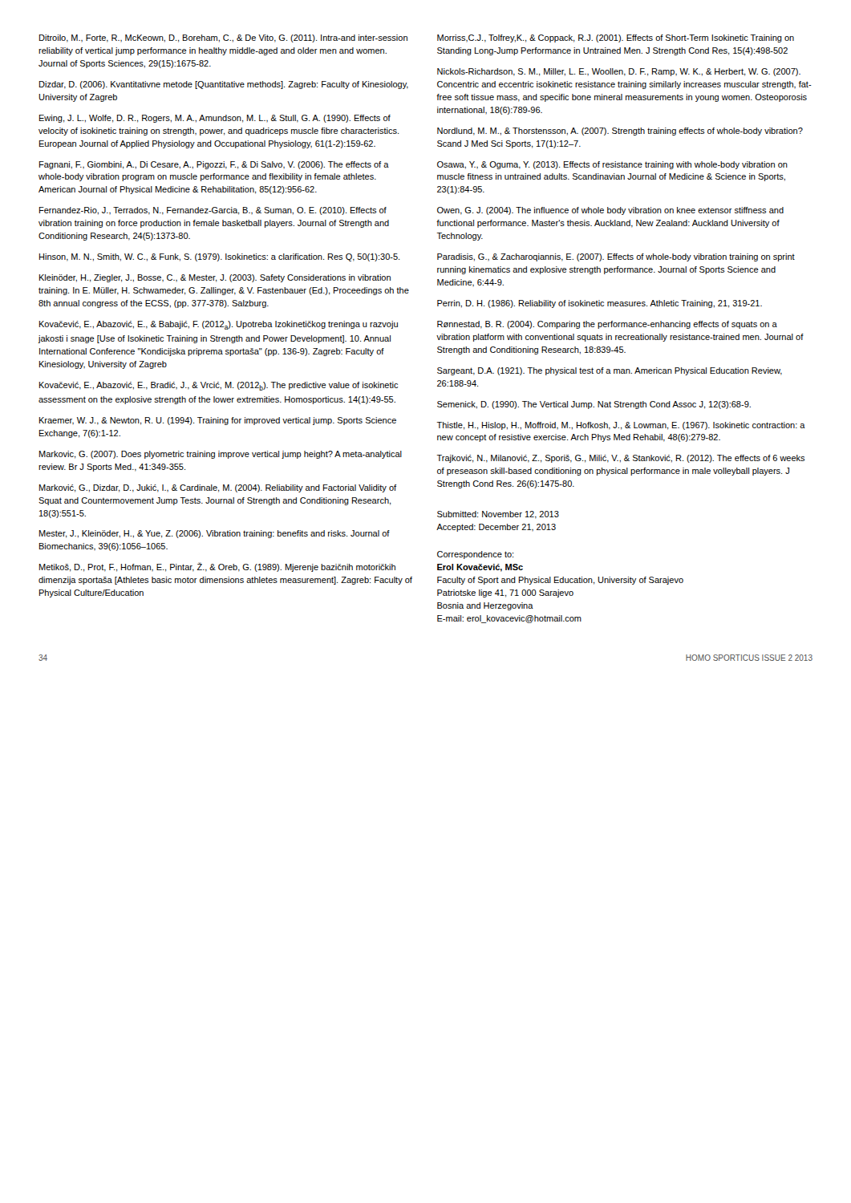Ditroilo, M., Forte, R., McKeown, D., Boreham, C., & De Vito, G. (2011). Intra-and inter-session reliability of vertical jump performance in healthy middle-aged and older men and women. Journal of Sports Sciences, 29(15):1675-82.
Dizdar, D. (2006). Kvantitativne metode [Quantitative methods]. Zagreb: Faculty of Kinesiology, University of Zagreb
Ewing, J. L., Wolfe, D. R., Rogers, M. A., Amundson, M. L., & Stull, G. A. (1990). Effects of velocity of isokinetic training on strength, power, and quadriceps muscle fibre characteristics. European Journal of Applied Physiology and Occupational Physiology, 61(1-2):159-62.
Fagnani, F., Giombini, A., Di Cesare, A., Pigozzi, F., & Di Salvo, V. (2006). The effects of a whole-body vibration program on muscle performance and flexibility in female athletes. American Journal of Physical Medicine & Rehabilitation, 85(12):956-62.
Fernandez-Rio, J., Terrados, N., Fernandez-Garcia, B., & Suman, O. E. (2010). Effects of vibration training on force production in female basketball players. Journal of Strength and Conditioning Research, 24(5):1373-80.
Hinson, M. N., Smith, W. C., & Funk, S. (1979). Isokinetics: a clarification. Res Q, 50(1):30-5.
Kleinöder, H., Ziegler, J., Bosse, C., & Mester, J. (2003). Safety Considerations in vibration training. In E. Müller, H. Schwameder, G. Zallinger, & V. Fastenbauer (Ed.), Proceedings oh the 8th annual congress of the ECSS, (pp. 377-378). Salzburg.
Kovačević, E., Abazović, E., & Babajić, F. (2012a). Upotreba Izokinetičkog treninga u razvoju jakosti i snage [Use of Isokinetic Training in Strength and Power Development]. 10. Annual International Conference "Kondicijska priprema sportaša" (pp. 136-9). Zagreb: Faculty of Kinesiology, University of Zagreb
Kovačević, E., Abazović, E., Bradić, J., & Vrcić, M. (2012b). The predictive value of isokinetic assessment on the explosive strength of the lower extremities. Homosporticus. 14(1):49-55.
Kraemer, W. J., & Newton, R. U. (1994). Training for improved vertical jump. Sports Science Exchange, 7(6):1-12.
Markovic, G. (2007). Does plyometric training improve vertical jump height? A meta-analytical review. Br J Sports Med., 41:349-355.
Marković, G., Dizdar, D., Jukić, I., & Cardinale, M. (2004). Reliability and Factorial Validity of Squat and Countermovement Jump Tests. Journal of Strength and Conditioning Research, 18(3):551-5.
Mester, J., Kleinöder, H., & Yue, Z. (2006). Vibration training: benefits and risks. Journal of Biomechanics, 39(6):1056–1065.
Metikoš, D., Prot, F., Hofman, E., Pintar, Ž., & Oreb, G. (1989). Mjerenje bazičnih motoričkih dimenzija sportaša [Athletes basic motor dimensions athletes measurement]. Zagreb: Faculty of Physical Culture/Education
Morriss,C.J., Tolfrey,K., & Coppack, R.J. (2001). Effects of Short-Term Isokinetic Training on Standing Long-Jump Performance in Untrained Men. J Strength Cond Res, 15(4):498-502
Nickols-Richardson, S. M., Miller, L. E., Woollen, D. F., Ramp, W. K., & Herbert, W. G. (2007). Concentric and eccentric isokinetic resistance training similarly increases muscular strength, fat-free soft tissue mass, and specific bone mineral measurements in young women. Osteoporosis international, 18(6):789-96.
Nordlund, M. M., & Thorstensson, A. (2007). Strength training effects of whole-body vibration? Scand J Med Sci Sports, 17(1):12–7.
Osawa, Y., & Oguma, Y. (2013). Effects of resistance training with whole-body vibration on muscle fitness in untrained adults. Scandinavian Journal of Medicine & Science in Sports, 23(1):84-95.
Owen, G. J. (2004). The influence of whole body vibration on knee extensor stiffness and functional performance. Master's thesis. Auckland, New Zealand: Auckland University of Technology.
Paradisis, G., & Zacharoqiannis, E. (2007). Effects of whole-body vibration training on sprint running kinematics and explosive strength performance. Journal of Sports Science and Medicine, 6:44-9.
Perrin, D. H. (1986). Reliability of isokinetic measures. Athletic Training, 21, 319-21.
Rønnestad, B. R. (2004). Comparing the performance-enhancing effects of squats on a vibration platform with conventional squats in recreationally resistance-trained men. Journal of Strength and Conditioning Research, 18:839-45.
Sargeant, D.A. (1921). The physical test of a man. American Physical Education Review, 26:188-94.
Semenick, D. (1990). The Vertical Jump. Nat Strength Cond Assoc J, 12(3):68-9.
Thistle, H., Hislop, H., Moffroid, M., Hofkosh, J., & Lowman, E. (1967). Isokinetic contraction: a new concept of resistive exercise. Arch Phys Med Rehabil, 48(6):279-82.
Trajković, N., Milanović, Z., Sporiš, G., Milić, V., & Stanković, R. (2012). The effects of 6 weeks of preseason skill-based conditioning on physical performance in male volleyball players. J Strength Cond Res. 26(6):1475-80.
Submitted: November 12, 2013
Accepted: December 21, 2013
Correspondence to:
Erol Kovačević, MSc
Faculty of Sport and Physical Education, University of Sarajevo
Patriotske lige 41, 71 000 Sarajevo
Bosnia and Herzegovina
E-mail: erol_kovacevic@hotmail.com
34 HOMO SPORTICUS ISSUE 2 2013